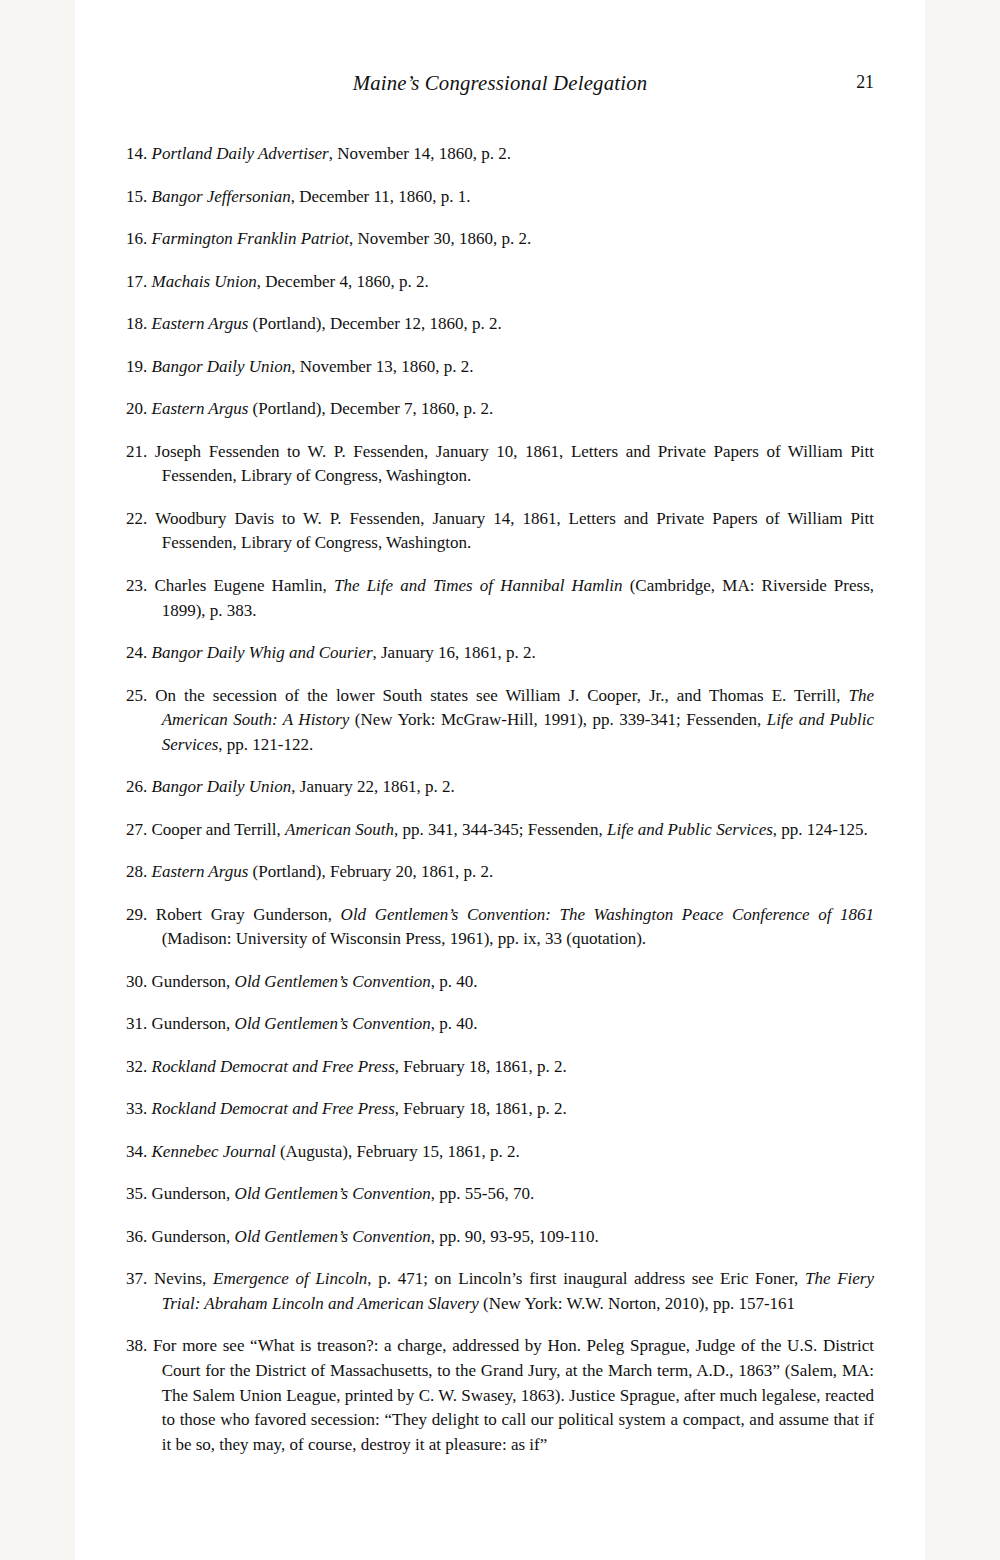Maine’s Congressional Delegation 21
Portland Daily Advertiser, November 14, 1860, p. 2.
Bangor Jeffersonian, December 11, 1860, p. 1.
Farmington Franklin Patriot, November 30, 1860, p. 2.
Machais Union, December 4, 1860, p. 2.
Eastern Argus (Portland), December 12, 1860, p. 2.
Bangor Daily Union, November 13, 1860, p. 2.
Eastern Argus (Portland), December 7, 1860, p. 2.
Joseph Fessenden to W. P. Fessenden, January 10, 1861, Letters and Private Papers of William Pitt Fessenden, Library of Congress, Washington.
Woodbury Davis to W. P. Fessenden, January 14, 1861, Letters and Private Papers of William Pitt Fessenden, Library of Congress, Washington.
Charles Eugene Hamlin, The Life and Times of Hannibal Hamlin (Cambridge, MA: Riverside Press, 1899), p. 383.
Bangor Daily Whig and Courier, January 16, 1861, p. 2.
On the secession of the lower South states see William J. Cooper, Jr., and Thomas E. Terrill, The American South: A History (New York: McGraw-Hill, 1991), pp. 339-341; Fessenden, Life and Public Services, pp. 121-122.
Bangor Daily Union, January 22, 1861, p. 2.
Cooper and Terrill, American South, pp. 341, 344-345; Fessenden, Life and Public Services, pp. 124-125.
Eastern Argus (Portland), February 20, 1861, p. 2.
Robert Gray Gunderson, Old Gentlemen’s Convention: The Washington Peace Conference of 1861 (Madison: University of Wisconsin Press, 1961), pp. ix, 33 (quotation).
Gunderson, Old Gentlemen’s Convention, p. 40.
Gunderson, Old Gentlemen’s Convention, p. 40.
Rockland Democrat and Free Press, February 18, 1861, p. 2.
Rockland Democrat and Free Press, February 18, 1861, p. 2.
Kennebec Journal (Augusta), February 15, 1861, p. 2.
Gunderson, Old Gentlemen’s Convention, pp. 55-56, 70.
Gunderson, Old Gentlemen’s Convention, pp. 90, 93-95, 109-110.
Nevins, Emergence of Lincoln, p. 471; on Lincoln’s first inaugural address see Eric Foner, The Fiery Trial: Abraham Lincoln and American Slavery (New York: W.W. Norton, 2010), pp. 157-161
For more see What is treason?: a charge, addressed by Hon. Peleg Sprague, Judge of the U.S. District Court for the District of Massachusetts, to the Grand Jury, at the March term, A.D., 1863 (Salem, MA: The Salem Union League, printed by C. W. Swasey, 1863). Justice Sprague, after much legalese, reacted to those who favored secession: They delight to call our political system a compact, and assume that if it be so, they may, of course, destroy it at pleasure: as if